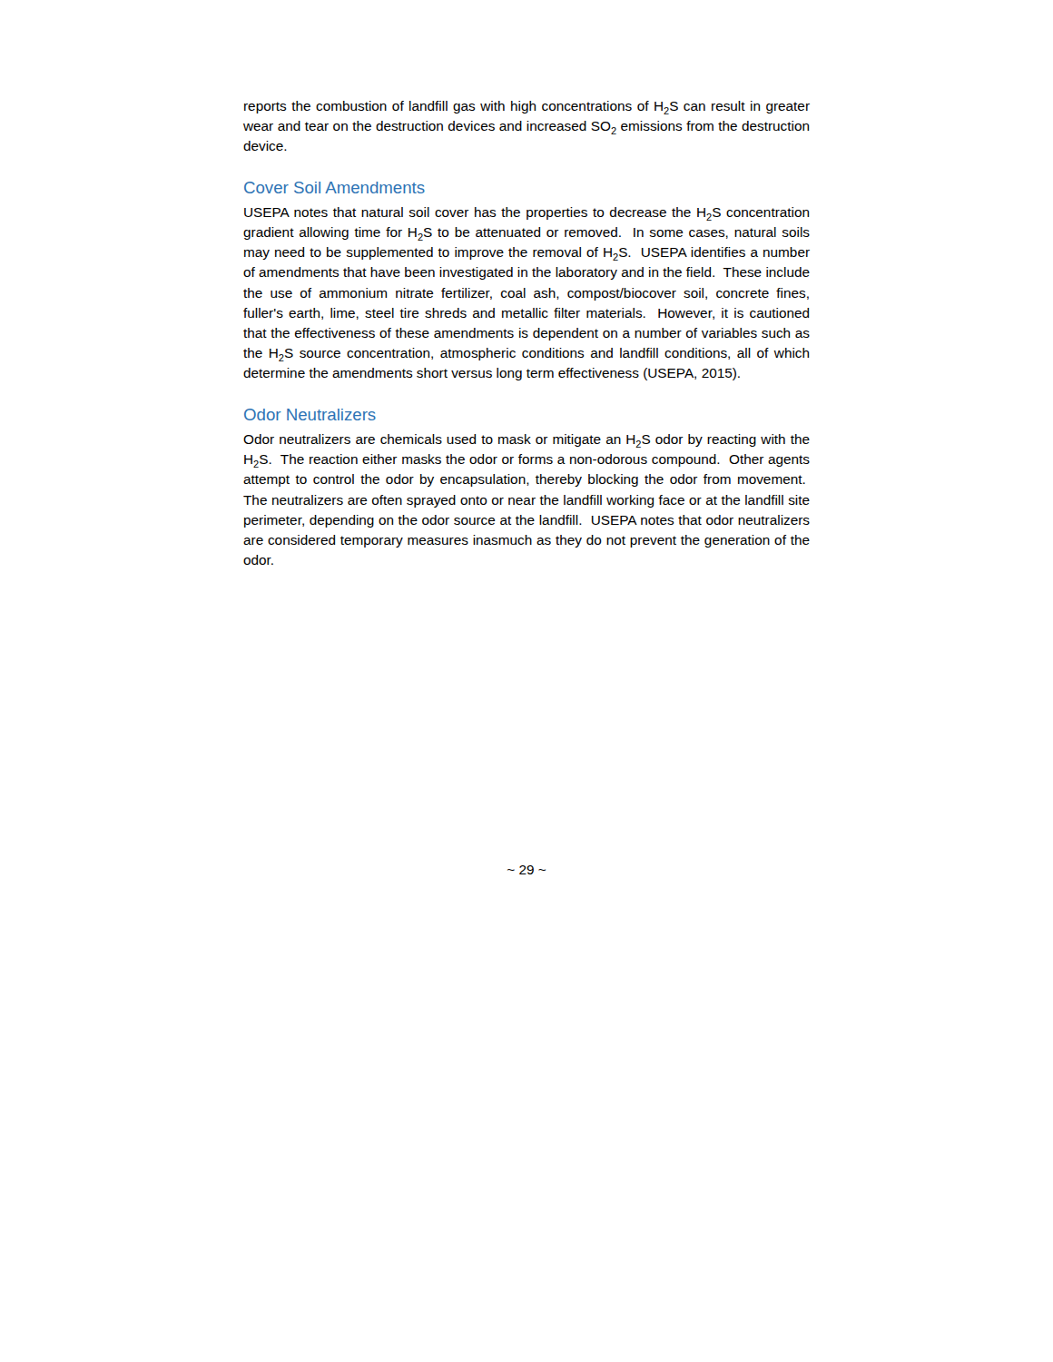reports the combustion of landfill gas with high concentrations of H2S can result in greater wear and tear on the destruction devices and increased SO2 emissions from the destruction device.
Cover Soil Amendments
USEPA notes that natural soil cover has the properties to decrease the H2S concentration gradient allowing time for H2S to be attenuated or removed. In some cases, natural soils may need to be supplemented to improve the removal of H2S. USEPA identifies a number of amendments that have been investigated in the laboratory and in the field. These include the use of ammonium nitrate fertilizer, coal ash, compost/biocover soil, concrete fines, fuller's earth, lime, steel tire shreds and metallic filter materials. However, it is cautioned that the effectiveness of these amendments is dependent on a number of variables such as the H2S source concentration, atmospheric conditions and landfill conditions, all of which determine the amendments short versus long term effectiveness (USEPA, 2015).
Odor Neutralizers
Odor neutralizers are chemicals used to mask or mitigate an H2S odor by reacting with the H2S. The reaction either masks the odor or forms a non-odorous compound. Other agents attempt to control the odor by encapsulation, thereby blocking the odor from movement. The neutralizers are often sprayed onto or near the landfill working face or at the landfill site perimeter, depending on the odor source at the landfill. USEPA notes that odor neutralizers are considered temporary measures inasmuch as they do not prevent the generation of the odor.
~ 29 ~